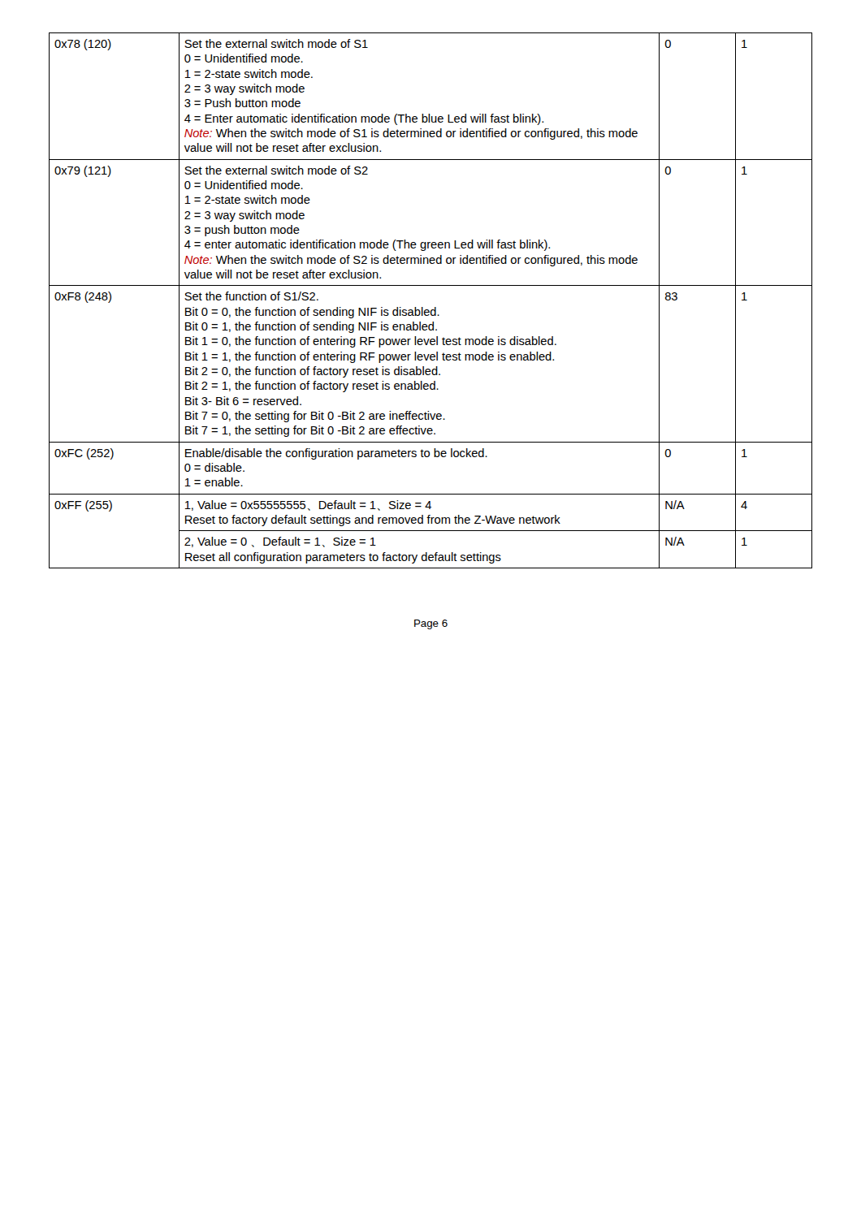| 0x78 (120) | Set the external switch mode of S1 0 = Unidentified mode. 1 = 2-state switch mode. 2 = 3 way switch mode 3 = Push button mode 4 = Enter automatic identification mode (The blue Led will fast blink). Note: When the switch mode of S1 is determined or identified or configured, this mode value will not be reset after exclusion. | 0 | 1 |
| 0x79 (121) | Set the external switch mode of S2 0 = Unidentified mode. 1 = 2-state switch mode 2 = 3 way switch mode 3 = push button mode 4 = enter automatic identification mode (The green Led will fast blink). Note: When the switch mode of S2 is determined or identified or configured, this mode value will not be reset after exclusion. | 0 | 1 |
| 0xF8 (248) | Set the function of S1/S2. Bit 0 = 0, the function of sending NIF is disabled. Bit 0 = 1, the function of sending NIF is enabled. Bit 1 = 0, the function of entering RF power level test mode is disabled. Bit 1 = 1, the function of entering RF power level test mode is enabled. Bit 2 = 0, the function of factory reset is disabled. Bit 2 = 1, the function of factory reset is enabled. Bit 3- Bit 6 = reserved. Bit 7 = 0, the setting for Bit 0 -Bit 2 are ineffective. Bit 7 = 1, the setting for Bit 0 -Bit 2 are effective. | 83 | 1 |
| 0xFC (252) | Enable/disable the configuration parameters to be locked. 0 = disable. 1 = enable. | 0 | 1 |
| 0xFF (255) | 1, Value = 0x55555555、Default = 1、Size = 4 Reset to factory default settings and removed from the Z-Wave network | N/A | 4 |
| 2, Value = 0 、Default = 1、Size = 1 Reset all configuration parameters to factory default settings | N/A | 1 |
Page 6